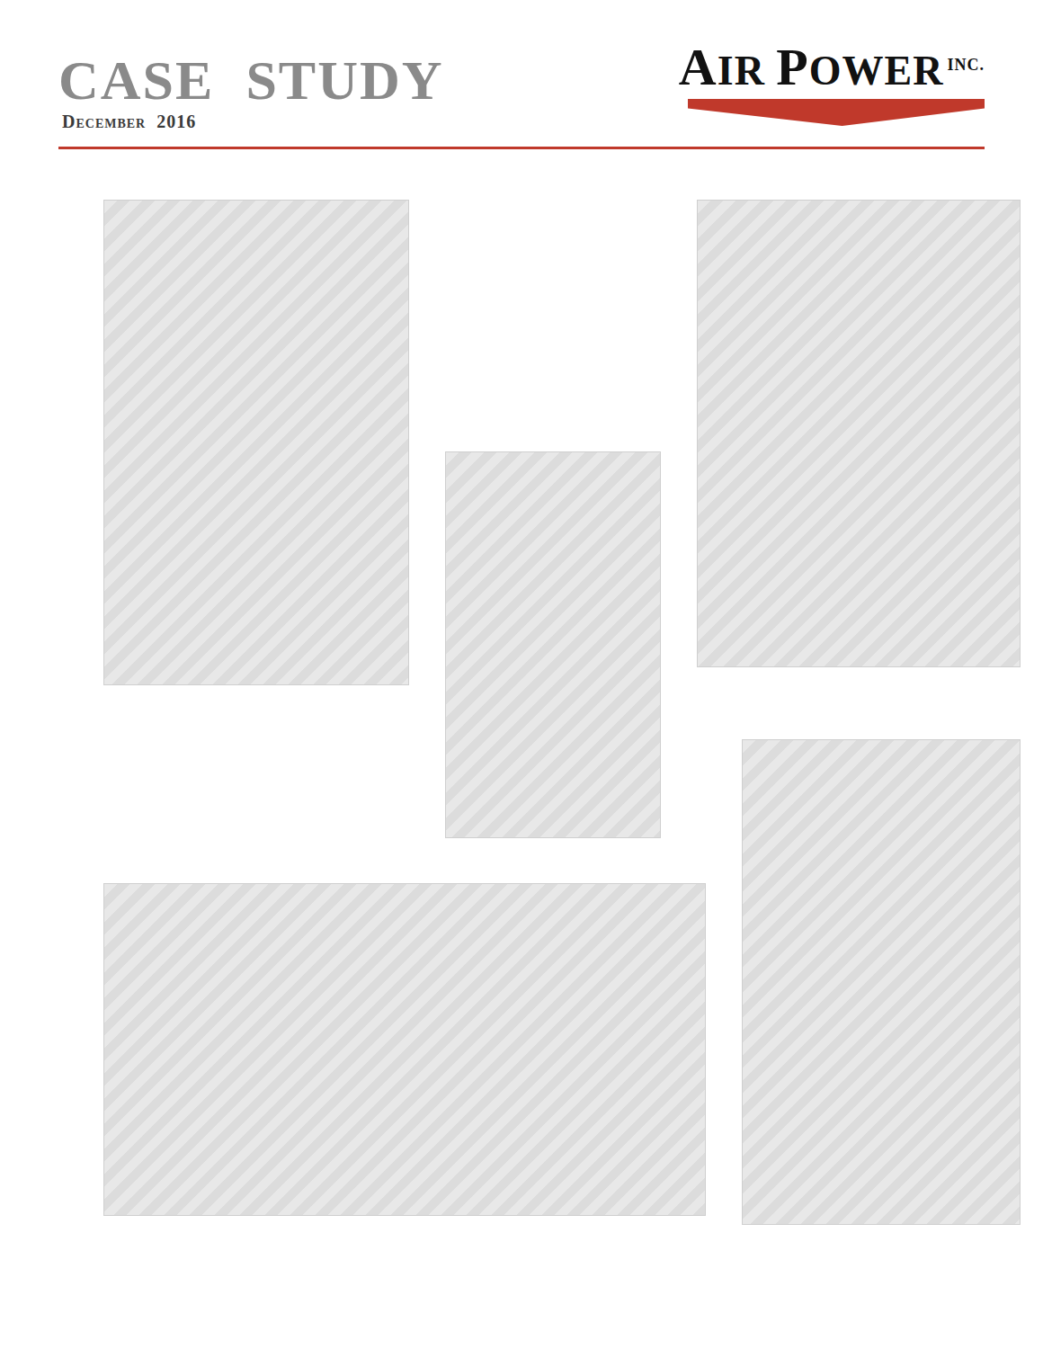CASE STUDY
December 2016
AIR POWERINC.
Air Power Inc. case study, December 2016. Photographs show pneumatic lift assist devices, articulating jib arms, and overhead hose reels installed along a manufacturing line.